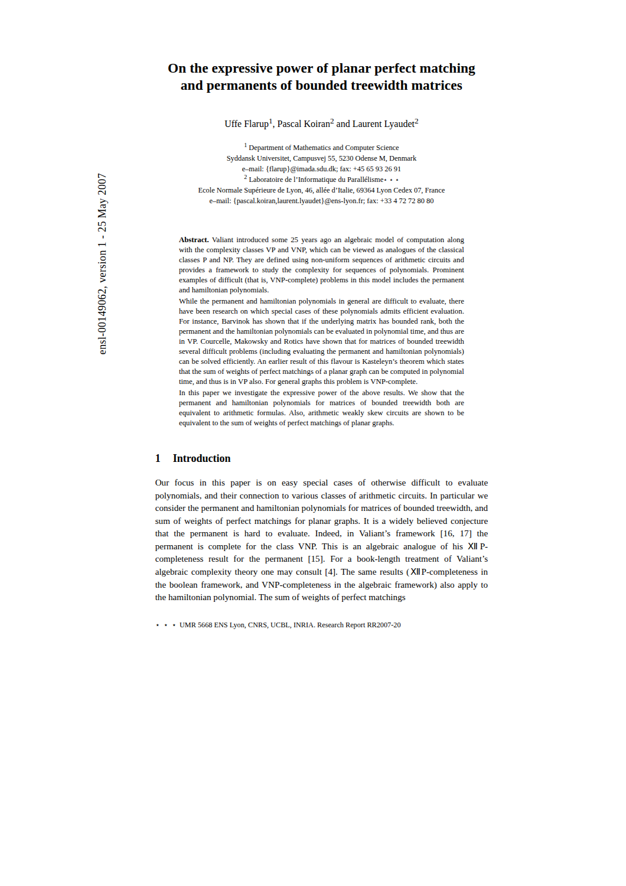ensl-00149062, version 1 - 25 May 2007
On the expressive power of planar perfect matching
and permanents of bounded treewidth matrices
Uffe Flarup1, Pascal Koiran2 and Laurent Lyaudet2
1 Department of Mathematics and Computer Science
Syddansk Universitet, Campusvej 55, 5230 Odense M, Denmark
e–mail: {flarup}@imada.sdu.dk; fax: +45 65 93 26 91
2 Laboratoire de l’Informatique du Parallélisme⋆ ⋆ ⋆
Ecole Normale Supérieure de Lyon, 46, allée d’Italie, 69364 Lyon Cedex 07, France
e–mail: {pascal.koiran,laurent.lyaudet}@ens-lyon.fr; fax: +33 4 72 72 80 80
Abstract. Valiant introduced some 25 years ago an algebraic model of computation along with the complexity classes VP and VNP, which can be viewed as analogues of the classical classes P and NP. They are defined using non-uniform sequences of arithmetic circuits and provides a framework to study the complexity for sequences of polynomials. Prominent examples of difficult (that is, VNP-complete) problems in this model includes the permanent and hamiltonian polynomials.
While the permanent and hamiltonian polynomials in general are difficult to evaluate, there have been research on which special cases of these polynomials admits efficient evaluation. For instance, Barvinok has shown that if the underlying matrix has bounded rank, both the permanent and the hamiltonian polynomials can be evaluated in polynomial time, and thus are in VP. Courcelle, Makowsky and Rotics have shown that for matrices of bounded treewidth several difficult problems (including evaluating the permanent and hamiltonian polynomials) can be solved efficiently. An earlier result of this flavour is Kasteleyn’s theorem which states that the sum of weights of perfect matchings of a planar graph can be computed in polynomial time, and thus is in VP also. For general graphs this problem is VNP-complete.
In this paper we investigate the expressive power of the above results. We show that the permanent and hamiltonian polynomials for matrices of bounded treewidth both are equivalent to arithmetic formulas. Also, arithmetic weakly skew circuits are shown to be equivalent to the sum of weights of perfect matchings of planar graphs.
1 Introduction
Our focus in this paper is on easy special cases of otherwise difficult to evaluate polynomials, and their connection to various classes of arithmetic circuits. In particular we consider the permanent and hamiltonian polynomials for matrices of bounded treewidth, and sum of weights of perfect matchings for planar graphs. It is a widely believed conjecture that the permanent is hard to evaluate. Indeed, in Valiant’s framework [16, 17] the permanent is complete for the class VNP. This is an algebraic analogue of his ⅫP-completeness result for the permanent [15]. For a book-length treatment of Valiant’s algebraic complexity theory one may consult [4]. The same results (ⅫP-completeness in the boolean framework, and VNP-completeness in the algebraic framework) also apply to the hamiltonian polynomial. The sum of weights of perfect matchings
⋆ ⋆ ⋆ UMR 5668 ENS Lyon, CNRS, UCBL, INRIA. Research Report RR2007-20